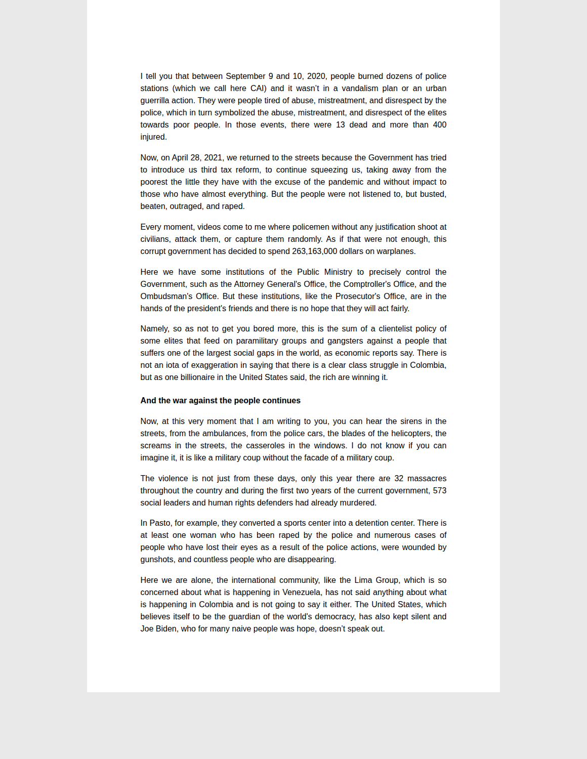I tell you that between September 9 and 10, 2020, people burned dozens of police stations (which we call here CAI) and it wasn’t in a vandalism plan or an urban guerrilla action. They were people tired of abuse, mistreatment, and disrespect by the police, which in turn symbolized the abuse, mistreatment, and disrespect of the elites towards poor people. In those events, there were 13 dead and more than 400 injured.
Now, on April 28, 2021, we returned to the streets because the Government has tried to introduce us third tax reform, to continue squeezing us, taking away from the poorest the little they have with the excuse of the pandemic and without impact to those who have almost everything. But the people were not listened to, but busted, beaten, outraged, and raped.
Every moment, videos come to me where policemen without any justification shoot at civilians, attack them, or capture them randomly. As if that were not enough, this corrupt government has decided to spend 263,163,000 dollars on warplanes.
Here we have some institutions of the Public Ministry to precisely control the Government, such as the Attorney General's Office, the Comptroller's Office, and the Ombudsman's Office. But these institutions, like the Prosecutor's Office, are in the hands of the president's friends and there is no hope that they will act fairly.
Namely, so as not to get you bored more, this is the sum of a clientelist policy of some elites that feed on paramilitary groups and gangsters against a people that suffers one of the largest social gaps in the world, as economic reports say. There is not an iota of exaggeration in saying that there is a clear class struggle in Colombia, but as one billionaire in the United States said, the rich are winning it.
And the war against the people continues
Now, at this very moment that I am writing to you, you can hear the sirens in the streets, from the ambulances, from the police cars, the blades of the helicopters, the screams in the streets, the casseroles in the windows. I do not know if you can imagine it, it is like a military coup without the facade of a military coup.
The violence is not just from these days, only this year there are 32 massacres throughout the country and during the first two years of the current government, 573 social leaders and human rights defenders had already murdered.
In Pasto, for example, they converted a sports center into a detention center. There is at least one woman who has been raped by the police and numerous cases of people who have lost their eyes as a result of the police actions, were wounded by gunshots, and countless people who are disappearing.
Here we are alone, the international community, like the Lima Group, which is so concerned about what is happening in Venezuela, has not said anything about what is happening in Colombia and is not going to say it either. The United States, which believes itself to be the guardian of the world's democracy, has also kept silent and Joe Biden, who for many naive people was hope, doesn’t speak out.